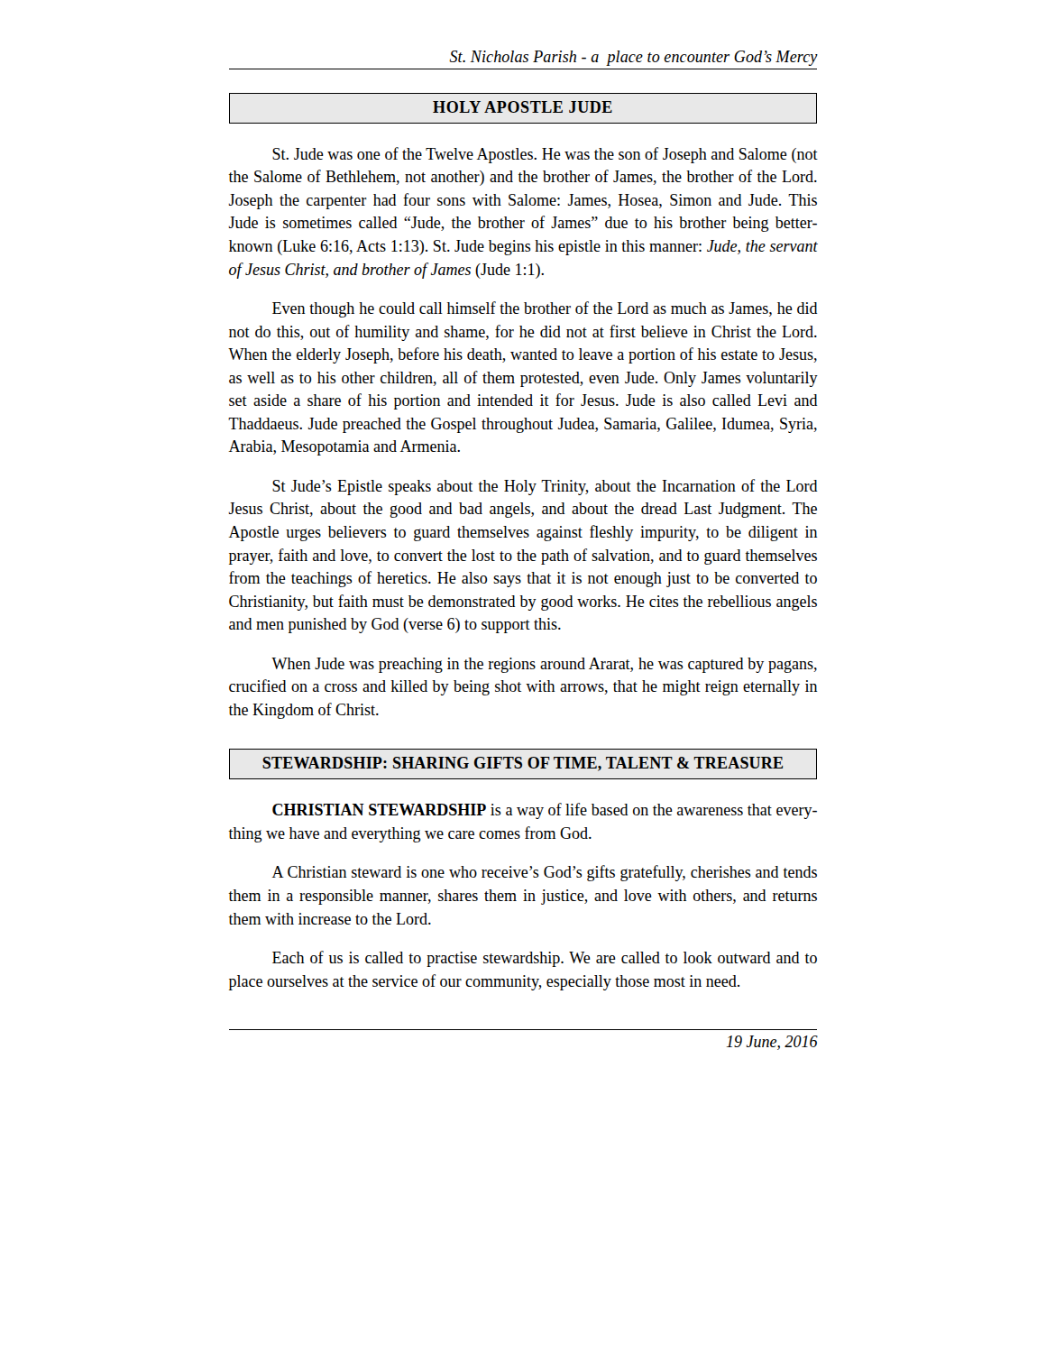St. Nicholas Parish - a place to encounter God’s Mercy
HOLY APOSTLE JUDE
St. Jude was one of the Twelve Apostles. He was the son of Joseph and Salome (not the Salome of Bethlehem, not another) and the brother of James, the brother of the Lord. Joseph the carpenter had four sons with Salome: James, Hosea, Simon and Jude. This Jude is sometimes called “Jude, the brother of James” due to his brother being better-known (Luke 6:16, Acts 1:13). St. Jude begins his epistle in this manner: Jude, the servant of Jesus Christ, and brother of James (Jude 1:1).
Even though he could call himself the brother of the Lord as much as James, he did not do this, out of humility and shame, for he did not at first believe in Christ the Lord. When the elderly Joseph, before his death, wanted to leave a portion of his estate to Jesus, as well as to his other children, all of them protested, even Jude. Only James voluntarily set aside a share of his portion and intended it for Jesus. Jude is also called Levi and Thaddaeus. Jude preached the Gospel throughout Judea, Samaria, Galilee, Idumea, Syria, Arabia, Mesopotamia and Armenia.
St Jude’s Epistle speaks about the Holy Trinity, about the Incarnation of the Lord Jesus Christ, about the good and bad angels, and about the dread Last Judgment. The Apostle urges believers to guard themselves against fleshly impurity, to be diligent in prayer, faith and love, to convert the lost to the path of salvation, and to guard themselves from the teachings of heretics. He also says that it is not enough just to be converted to Christianity, but faith must be demonstrated by good works. He cites the rebellious angels and men punished by God (verse 6) to support this.
When Jude was preaching in the regions around Ararat, he was captured by pagans, crucified on a cross and killed by being shot with arrows, that he might reign eternally in the Kingdom of Christ.
STEWARDSHIP: SHARING GIFTS OF TIME, TALENT & TREASURE
CHRISTIAN STEWARDSHIP is a way of life based on the awareness that everything we have and everything we care comes from God.
A Christian steward is one who receive’s God’s gifts gratefully, cherishes and tends them in a responsible manner, shares them in justice, and love with others, and returns them with increase to the Lord.
Each of us is called to practise stewardship. We are called to look outward and to place ourselves at the service of our community, especially those most in need.
19 June, 2016